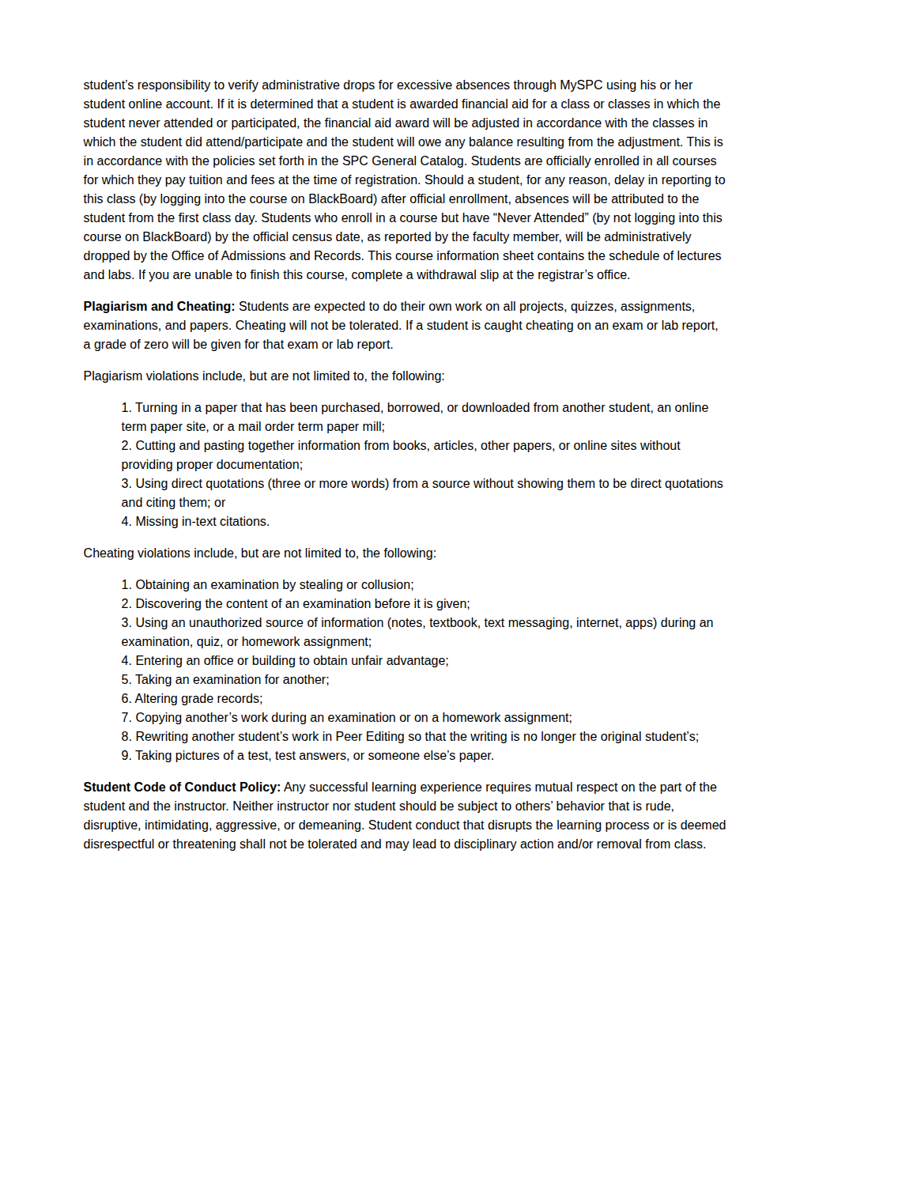student’s responsibility to verify administrative drops for excessive absences through MySPC using his or her student online account. If it is determined that a student is awarded financial aid for a class or classes in which the student never attended or participated, the financial aid award will be adjusted in accordance with the classes in which the student did attend/participate and the student will owe any balance resulting from the adjustment. This is in accordance with the policies set forth in the SPC General Catalog. Students are officially enrolled in all courses for which they pay tuition and fees at the time of registration. Should a student, for any reason, delay in reporting to this class (by logging into the course on BlackBoard) after official enrollment, absences will be attributed to the student from the first class day. Students who enroll in a course but have “Never Attended” (by not logging into this course on BlackBoard) by the official census date, as reported by the faculty member, will be administratively dropped by the Office of Admissions and Records. This course information sheet contains the schedule of lectures and labs. If you are unable to finish this course, complete a withdrawal slip at the registrar’s office.
Plagiarism and Cheating: Students are expected to do their own work on all projects, quizzes, assignments, examinations, and papers. Cheating will not be tolerated. If a student is caught cheating on an exam or lab report, a grade of zero will be given for that exam or lab report.
Plagiarism violations include, but are not limited to, the following:
1. Turning in a paper that has been purchased, borrowed, or downloaded from another student, an online term paper site, or a mail order term paper mill;
2. Cutting and pasting together information from books, articles, other papers, or online sites without providing proper documentation;
3. Using direct quotations (three or more words) from a source without showing them to be direct quotations and citing them; or
4. Missing in-text citations.
Cheating violations include, but are not limited to, the following:
1. Obtaining an examination by stealing or collusion;
2. Discovering the content of an examination before it is given;
3. Using an unauthorized source of information (notes, textbook, text messaging, internet, apps) during an examination, quiz, or homework assignment;
4. Entering an office or building to obtain unfair advantage;
5. Taking an examination for another;
6. Altering grade records;
7. Copying another’s work during an examination or on a homework assignment;
8. Rewriting another student’s work in Peer Editing so that the writing is no longer the original student’s;
9. Taking pictures of a test, test answers, or someone else’s paper.
Student Code of Conduct Policy: Any successful learning experience requires mutual respect on the part of the student and the instructor. Neither instructor nor student should be subject to others’ behavior that is rude, disruptive, intimidating, aggressive, or demeaning. Student conduct that disrupts the learning process or is deemed disrespectful or threatening shall not be tolerated and may lead to disciplinary action and/or removal from class.